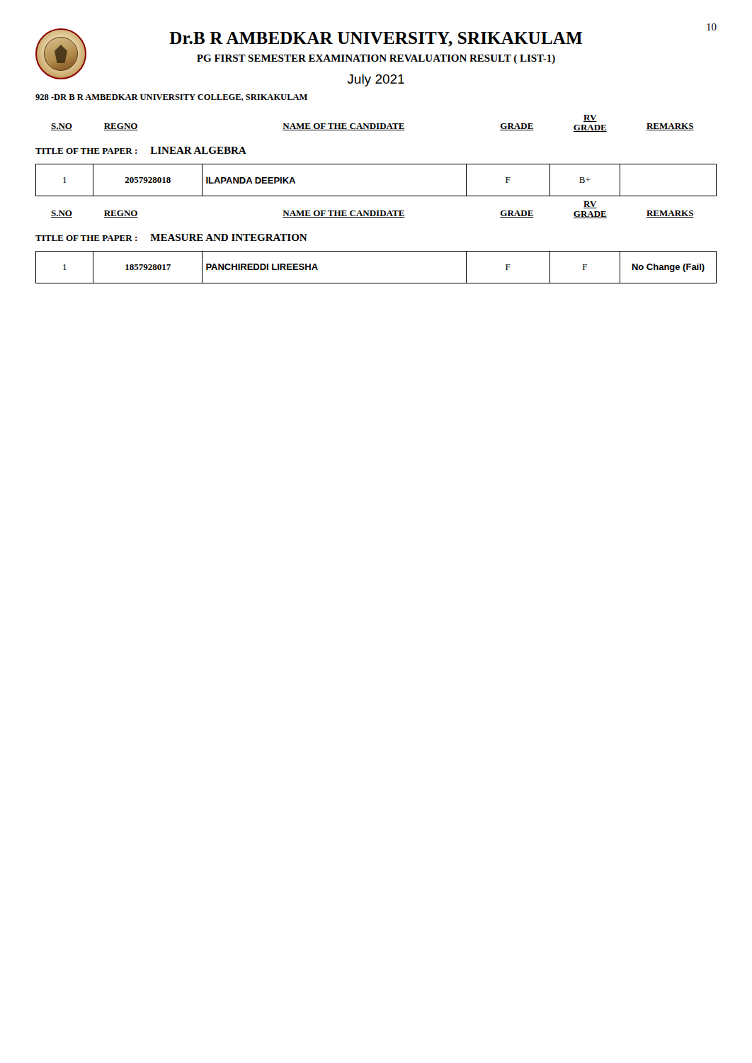10
Dr.B R AMBEDKAR UNIVERSITY, SRIKAKULAM
PG FIRST SEMESTER EXAMINATION REVALUATION RESULT ( LIST-1)
July 2021
928 -DR B R AMBEDKAR UNIVERSITY COLLEGE, SRIKAKULAM
S.NO
REGNO
NAME OF THE CANDIDATE
GRADE
RV GRADE
REMARKS
TITLE OF THE PAPER : LINEAR ALGEBRA
| 1 | 2057928018 | ILAPANDA DEEPIKA | F | B+ | |
S.NO
REGNO
NAME OF THE CANDIDATE
GRADE
RV GRADE
REMARKS
TITLE OF THE PAPER : MEASURE AND INTEGRATION
| 1 | 1857928017 | PANCHIREDDI LIREESHA | F | F | No Change (Fail) |